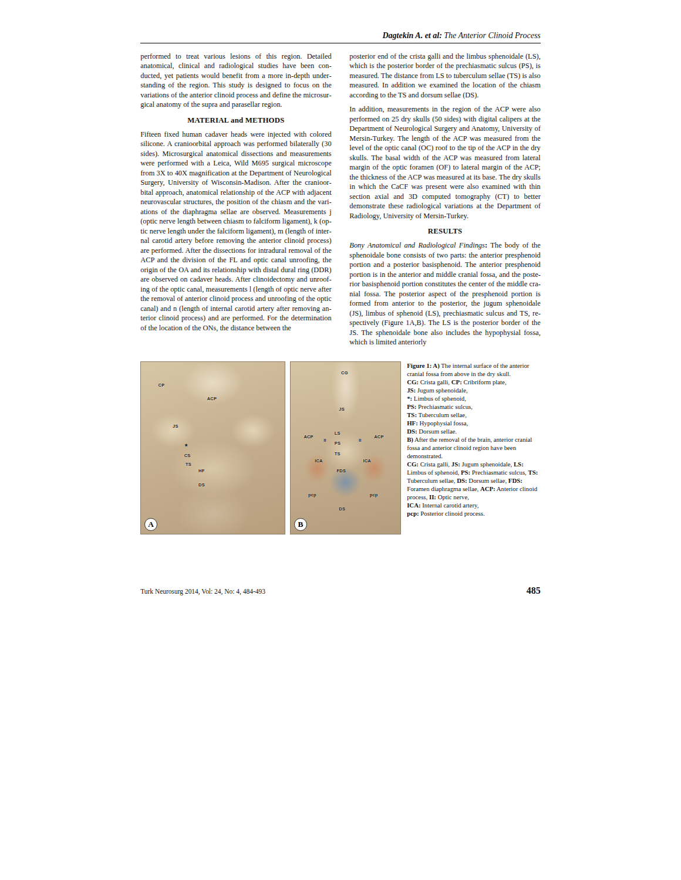Dagtekin A. et al: The Anterior Clinoid Process
performed to treat various lesions of this region. Detailed anatomical, clinical and radiological studies have been conducted, yet patients would benefit from a more in-depth understanding of the region. This study is designed to focus on the variations of the anterior clinoid process and define the microsurgical anatomy of the supra and parasellar region.
MATERIAL and METHODS
Fifteen fixed human cadaver heads were injected with colored silicone. A cranioorbital approach was performed bilaterally (30 sides). Microsurgical anatomical dissections and measurements were performed with a Leica, Wild M695 surgical microscope from 3X to 40X magnification at the Department of Neurological Surgery, University of Wisconsin-Madison. After the cranioorbital approach, anatomical relationship of the ACP with adjacent neurovascular structures, the position of the chiasm and the variations of the diaphragma sellae are observed. Measurements j (optic nerve length between chiasm to falciform ligament), k (optic nerve length under the falciform ligament), m (length of internal carotid artery before removing the anterior clinoid process) are performed. After the dissections for intradural removal of the ACP and the division of the FL and optic canal unroofing, the origin of the OA and its relationship with distal dural ring (DDR) are observed on cadaver heads. After clinoidectomy and unroofing of the optic canal, measurements l (length of optic nerve after the removal of anterior clinoid process and unroofing of the optic canal) and n (length of internal carotid artery after removing anterior clinoid process) and are performed. For the determination of the location of the ONs, the distance between the
posterior end of the crista galli and the limbus sphenoidale (LS), which is the posterior border of the prechiasmatic sulcus (PS), is measured. The distance from LS to tuberculum sellae (TS) is also measured. In addition we examined the location of the chiasm according to the TS and dorsum sellae (DS).
In addition, measurements in the region of the ACP were also performed on 25 dry skulls (50 sides) with digital calipers at the Department of Neurological Surgery and Anatomy, University of Mersin-Turkey. The length of the ACP was measured from the level of the optic canal (OC) roof to the tip of the ACP in the dry skulls. The basal width of the ACP was measured from lateral margin of the optic foramen (OF) to lateral margin of the ACP; the thickness of the ACP was measured at its base. The dry skulls in which the CaCF was present were also examined with thin section axial and 3D computed tomography (CT) to better demonstrate these radiological variations at the Department of Radiology, University of Mersin-Turkey.
RESULTS
Bony Anatomical and Radiological Findings: The body of the sphenoidale bone consists of two parts: the anterior presphenoid portion and a posterior basisphenoid. The anterior presphenoid portion is in the anterior and middle cranial fossa, and the posterior basisphenoid portion constitutes the center of the middle cranial fossa. The posterior aspect of the presphenoid portion is formed from anterior to the posterior, the jugum sphenoidale (JS), limbus of sphenoid (LS), prechiasmatic sulcus and TS, respectively (Figure 1A,B). The LS is the posterior border of the JS. The sphenoidale bone also includes the hypophysial fossa, which is limited anteriorly
ACP JS ★ CS TS HF DS CP A
CG JS LS PS TS ACP ACP II II ICA ICA FDS pcp pcp DS B
Figure 1: A) The internal surface of the anterior cranial fossa from above in the dry skull.
CG: Crista galli, CP: Cribriform plate,
JS: Jugum sphenoidale,
*: Limbus of sphenoid,
PS: Prechiasmatic sulcus,
TS: Tuberculum sellae,
HF: Hypophysial fossa,
DS: Dorsum sellae.
B) After the removal of the brain, anterior cranial fossa and anterior clinoid region have been demonstrated.
CG: Crista galli, JS: Jugum sphenoidale, LS: Limbus of sphenoid, PS: Prechiasmatic sulcus, TS: Tuberculum sellae, DS: Dorsum sellae, FDS: Foramen diaphragma sellae, ACP: Anterior clinoid process, II: Optic nerve,
ICA: Internal carotid artery,
pcp: Posterior clinoid process.
Turk Neurosurg 2014, Vol: 24, No: 4, 484-493 485